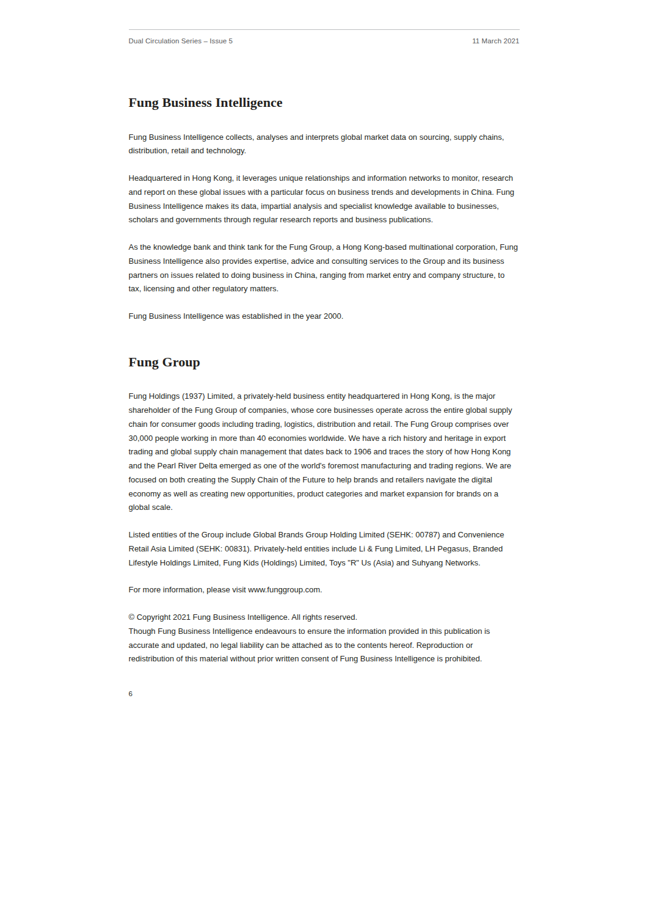Dual Circulation Series – Issue 5
11 March 2021
Fung Business Intelligence
Fung Business Intelligence collects, analyses and interprets global market data on sourcing, supply chains, distribution, retail and technology.
Headquartered in Hong Kong, it leverages unique relationships and information networks to monitor, research and report on these global issues with a particular focus on business trends and developments in China. Fung Business Intelligence makes its data, impartial analysis and specialist knowledge available to businesses, scholars and governments through regular research reports and business publications.
As the knowledge bank and think tank for the Fung Group, a Hong Kong-based multinational corporation, Fung Business Intelligence also provides expertise, advice and consulting services to the Group and its business partners on issues related to doing business in China, ranging from market entry and company structure, to tax, licensing and other regulatory matters.
Fung Business Intelligence was established in the year 2000.
Fung Group
Fung Holdings (1937) Limited, a privately-held business entity headquartered in Hong Kong, is the major shareholder of the Fung Group of companies, whose core businesses operate across the entire global supply chain for consumer goods including trading, logistics, distribution and retail. The Fung Group comprises over 30,000 people working in more than 40 economies worldwide. We have a rich history and heritage in export trading and global supply chain management that dates back to 1906 and traces the story of how Hong Kong and the Pearl River Delta emerged as one of the world's foremost manufacturing and trading regions. We are focused on both creating the Supply Chain of the Future to help brands and retailers navigate the digital economy as well as creating new opportunities, product categories and market expansion for brands on a global scale.
Listed entities of the Group include Global Brands Group Holding Limited (SEHK: 00787) and Convenience Retail Asia Limited (SEHK: 00831). Privately-held entities include Li & Fung Limited, LH Pegasus, Branded Lifestyle Holdings Limited, Fung Kids (Holdings) Limited, Toys "R" Us (Asia) and Suhyang Networks.
For more information, please visit www.funggroup.com.
© Copyright 2021 Fung Business Intelligence. All rights reserved.
Though Fung Business Intelligence endeavours to ensure the information provided in this publication is accurate and updated, no legal liability can be attached as to the contents hereof. Reproduction or redistribution of this material without prior written consent of Fung Business Intelligence is prohibited.
6